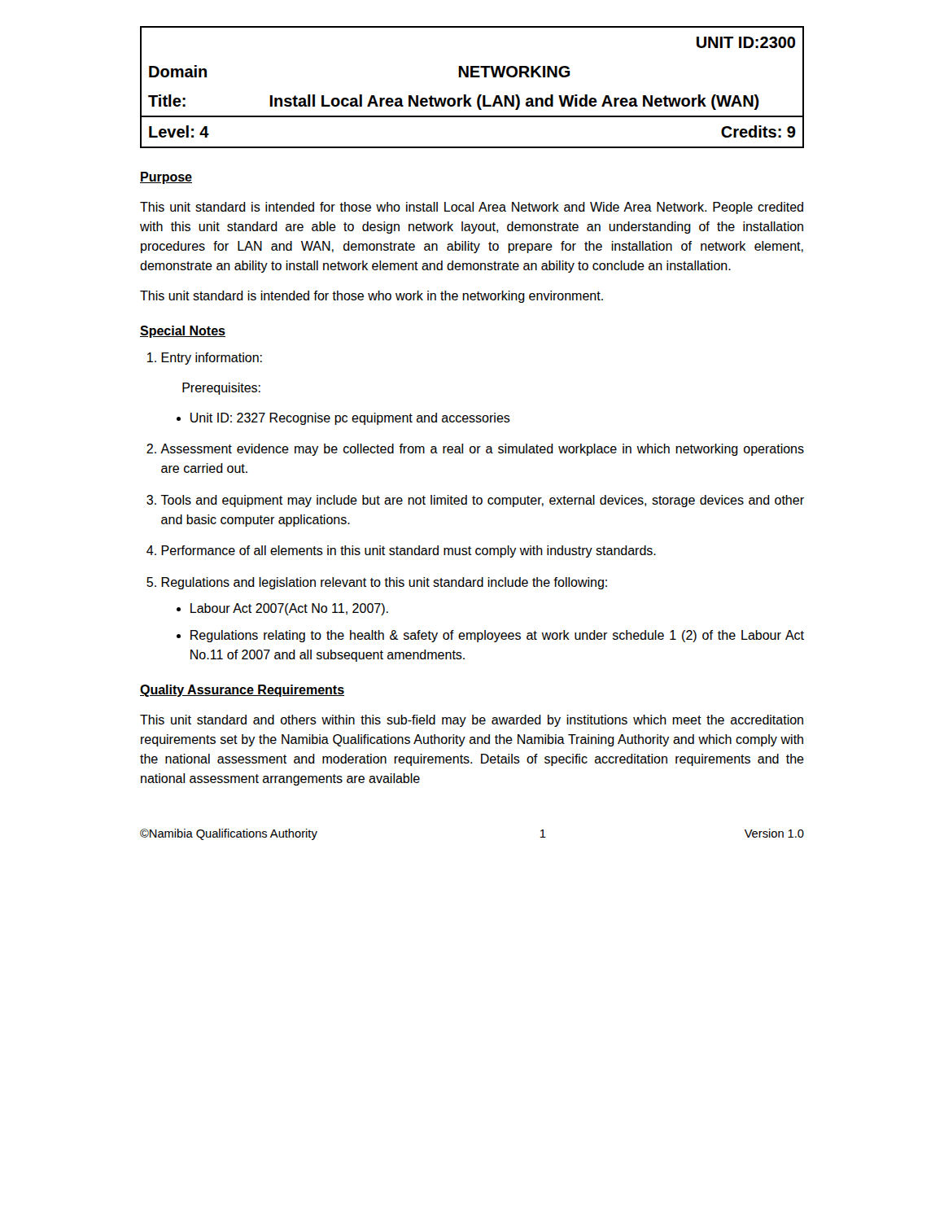| UNIT ID:2300 |
| Domain | NETWORKING |
| Title: | Install Local Area Network (LAN) and Wide Area Network (WAN) |
| Level: 4 | Credits: 9 |
Purpose
This unit standard is intended for those who install Local Area Network and Wide Area Network. People credited with this unit standard are able to design network layout, demonstrate an understanding of the installation procedures for LAN and WAN, demonstrate an ability to prepare for the installation of network element, demonstrate an ability to install network element and demonstrate an ability to conclude an installation.
This unit standard is intended for those who work in the networking environment.
Special Notes
Entry information:
Prerequisites:
Unit ID: 2327 Recognise pc equipment and accessories
Assessment evidence may be collected from a real or a simulated workplace in which networking operations are carried out.
Tools and equipment may include but are not limited to computer, external devices, storage devices and other and basic computer applications.
Performance of all elements in this unit standard must comply with industry standards.
Regulations and legislation relevant to this unit standard include the following:
Labour Act 2007(Act No 11, 2007).
Regulations relating to the health & safety of employees at work under schedule 1 (2) of the Labour Act No.11 of 2007 and all subsequent amendments.
Quality Assurance Requirements
This unit standard and others within this sub-field may be awarded by institutions which meet the accreditation requirements set by the Namibia Qualifications Authority and the Namibia Training Authority and which comply with the national assessment and moderation requirements. Details of specific accreditation requirements and the national assessment arrangements are available
©Namibia Qualifications Authority
1
Version 1.0